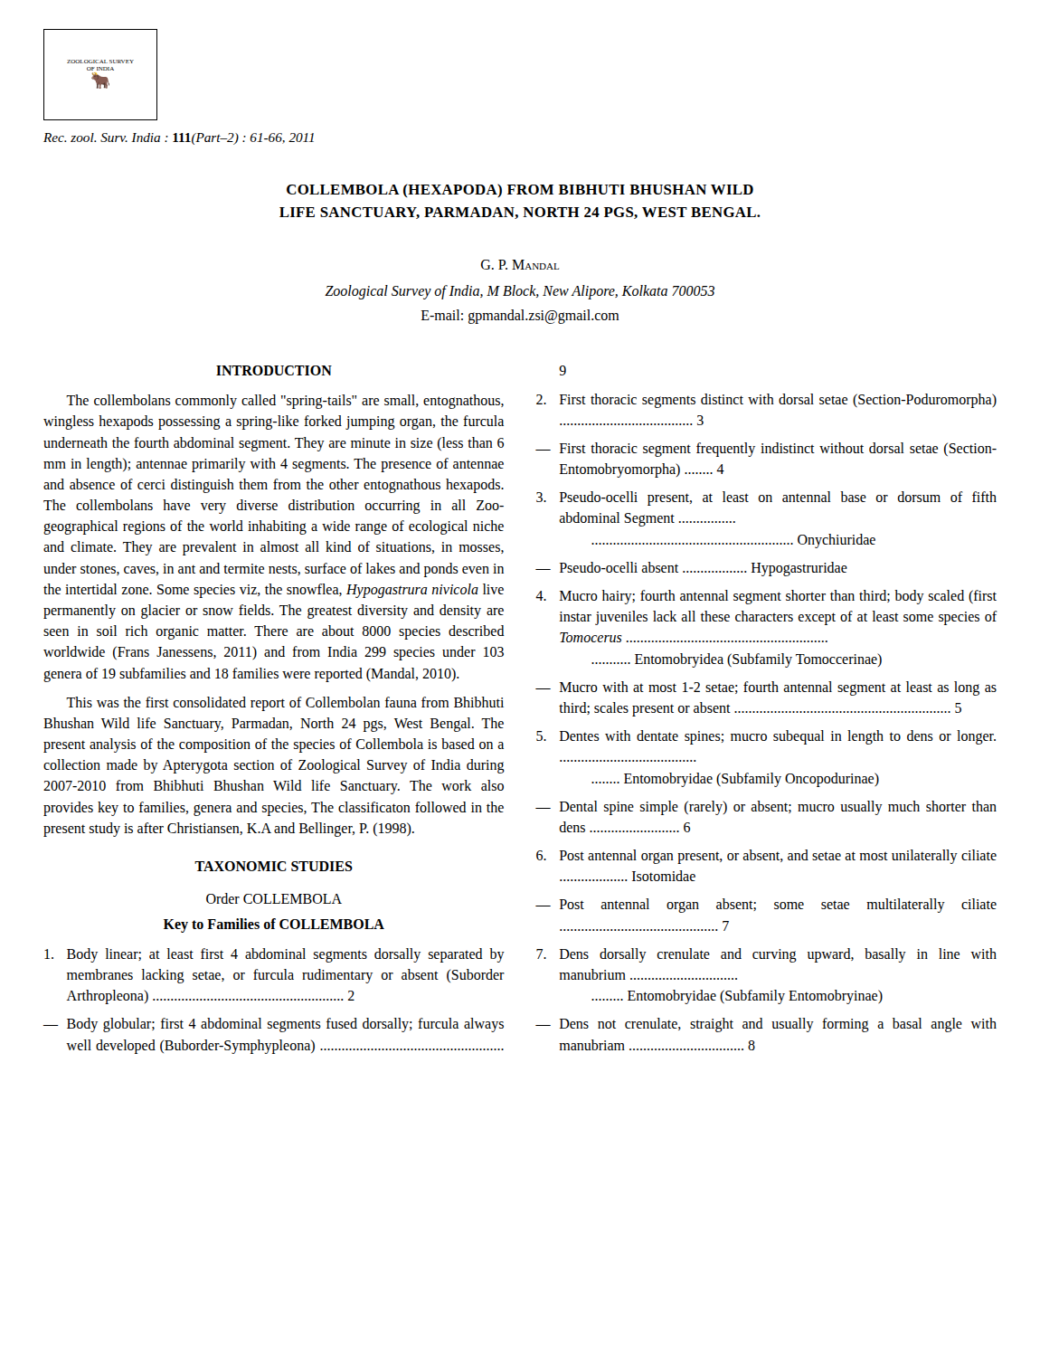ZOOLOGICAL SURVEY
OF INDIA
🐂
Rec. zool. Surv. India : 111(Part–2) : 61-66, 2011
Collembola (Hexapoda) from Bibhuti Bhushan Wild
Life Sanctuary, Parmadan, North 24 Pgs, West Bengal.
G. P. Mandal
Zoological Survey of India, M Block, New Alipore, Kolkata 700053
E-mail: gpmandal.zsi@gmail.com
Introduction
The collembolans commonly called "spring-tails" are small, entognathous, wingless hexapods possessing a spring-like forked jumping organ, the furcula underneath the fourth abdominal segment. They are minute in size (less than 6 mm in length); antennae primarily with 4 segments. The presence of antennae and absence of cerci distinguish them from the other entognathous hexapods. The collembolans have very diverse distribution occurring in all Zoo-geographical regions of the world inhabiting a wide range of ecological niche and climate. They are prevalent in almost all kind of situations, in mosses, under stones, caves, in ant and termite nests, surface of lakes and ponds even in the intertidal zone. Some species viz, the snowflea, Hypogastrura nivicola live permanently on glacier or snow fields. The greatest diversity and density are seen in soil rich organic matter. There are about 8000 species described worldwide (Frans Janessens, 2011) and from India 299 species under 103 genera of 19 subfamilies and 18 families were reported (Mandal, 2010).
This was the first consolidated report of Collembolan fauna from Bhibhuti Bhushan Wild life Sanctuary, Parmadan, North 24 pgs, West Bengal. The present analysis of the composition of the species of Collembola is based on a collection made by Apterygota section of Zoological Survey of India during 2007-2010 from Bhibhuti Bhushan Wild life Sanctuary. The work also provides key to families, genera and species, The classificaton followed in the present study is after Christiansen, K.A and Bellinger, P. (1998).
Taxonomic Studies
Order COLLEMBOLA
Key to Families of COLLEMBOLA
1. Body linear; at least first 4 abdominal segments dorsally separated by membranes lacking setae, or furcula rudimentary or absent (Suborder Arthropleona) ..................................................... 2
—Body globular; first 4 abdominal segments fused dorsally; furcula always well developed (Buborder-Symphypleona) ................................................... 9
2. First thoracic segments distinct with dorsal setae (Section-Poduromorpha) ..................................... 3
—First thoracic segment frequently indistinct without dorsal setae (Section-Entomobryomorpha) ........ 4
3. Pseudo-ocelli present, at least on antennal base or dorsum of fifth abdominal Segment ........................................................................ Onychiuridae
—Pseudo-ocelli absent .................. Hypogastruridae
4. Mucro hairy; fourth antennal segment shorter than third; body scaled (first instar juveniles lack all these characters except of at least some species of Tomocerus ................................................................... Entomobryidea (Subfamily Tomoccerinae)
—Mucro with at most 1-2 setae; fourth antennal segment at least as long as third; scales present or absent ............................................................ 5
5. Dentes with dentate spines; mucro subequal in length to dens or longer. .............................................. Entomobryidae (Subfamily Oncopodurinae)
—Dental spine simple (rarely) or absent; mucro usually much shorter than dens ......................... 6
6. Post antennal organ present, or absent, and setae at most unilaterally ciliate ................... Isotomidae
—Post antennal organ absent; some setae multilaterally ciliate ............................................ 7
7. Dens dorsally crenulate and curving upward, basally in line with manubrium ....................................... Entomobryidae (Subfamily Entomobryinae)
—Dens not crenulate, straight and usually forming a basal angle with manubriam ................................ 8